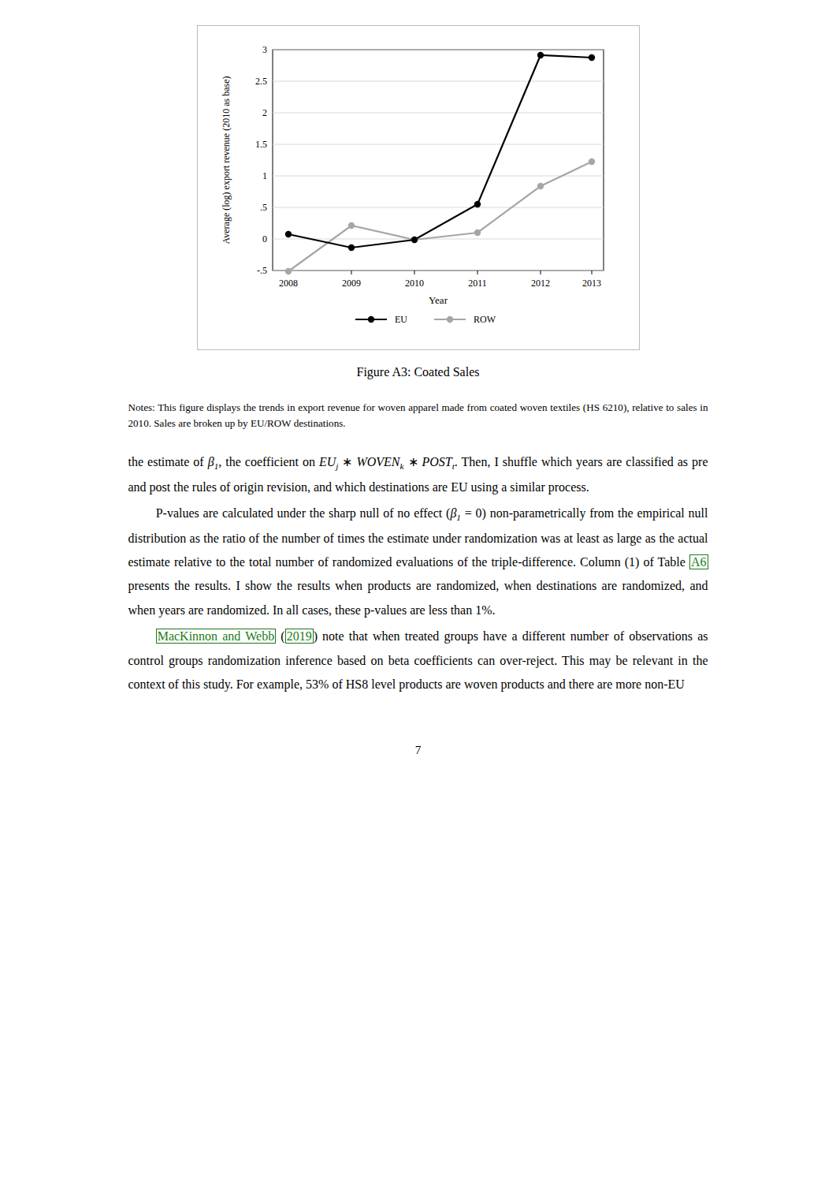-.5 0 .5 1 1.5 2 2.5 3 2008 2009 2010 2011 2012 2013 Year Average (log) export revenue (2010 as base) EU ROW
Figure A3: Coated Sales
Notes: This figure displays the trends in export revenue for woven apparel made from coated woven textiles (HS 6210), relative to sales in 2010. Sales are broken up by EU/ROW destinations.
the estimate of β1, the coefficient on EUj ∗ WOVENk ∗ POSTt. Then, I shuffle which years are classified as pre and post the rules of origin revision, and which destinations are EU using a similar process.
P-values are calculated under the sharp null of no effect (β1 = 0) non-parametrically from the empirical null distribution as the ratio of the number of times the estimate under randomization was at least as large as the actual estimate relative to the total number of randomized evaluations of the triple-difference. Column (1) of Table A6 presents the results. I show the results when products are randomized, when destinations are randomized, and when years are randomized. In all cases, these p-values are less than 1%.
MacKinnon and Webb (2019) note that when treated groups have a different number of observations as control groups randomization inference based on beta coefficients can over-reject. This may be relevant in the context of this study. For example, 53% of HS8 level products are woven products and there are more non-EU
7